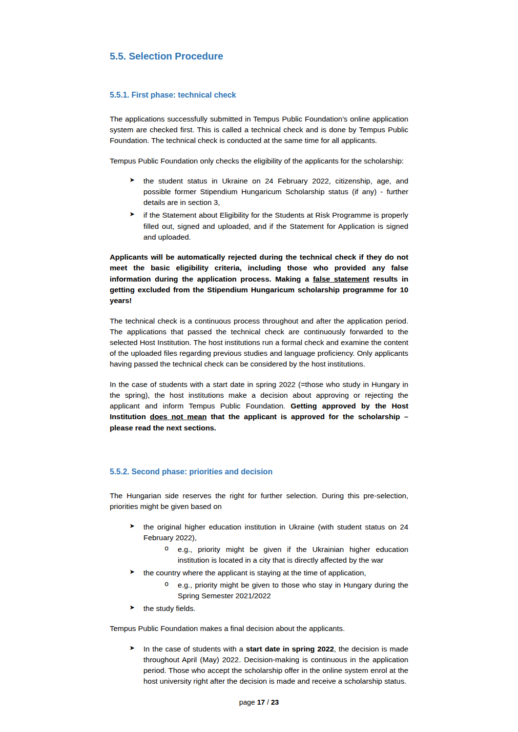5.5. Selection Procedure
5.5.1. First phase: technical check
The applications successfully submitted in Tempus Public Foundation’s online application system are checked first. This is called a technical check and is done by Tempus Public Foundation. The technical check is conducted at the same time for all applicants.
Tempus Public Foundation only checks the eligibility of the applicants for the scholarship:
the student status in Ukraine on 24 February 2022, citizenship, age, and possible former Stipendium Hungaricum Scholarship status (if any) - further details are in section 3,
if the Statement about Eligibility for the Students at Risk Programme is properly filled out, signed and uploaded, and if the Statement for Application is signed and uploaded.
Applicants will be automatically rejected during the technical check if they do not meet the basic eligibility criteria, including those who provided any false information during the application process. Making a false statement results in getting excluded from the Stipendium Hungaricum scholarship programme for 10 years!
The technical check is a continuous process throughout and after the application period. The applications that passed the technical check are continuously forwarded to the selected Host Institution. The host institutions run a formal check and examine the content of the uploaded files regarding previous studies and language proficiency. Only applicants having passed the technical check can be considered by the host institutions.
In the case of students with a start date in spring 2022 (=those who study in Hungary in the spring), the host institutions make a decision about approving or rejecting the applicant and inform Tempus Public Foundation. Getting approved by the Host Institution does not mean that the applicant is approved for the scholarship – please read the next sections.
5.5.2. Second phase: priorities and decision
The Hungarian side reserves the right for further selection. During this pre-selection, priorities might be given based on
the original higher education institution in Ukraine (with student status on 24 February 2022),
e.g., priority might be given if the Ukrainian higher education institution is located in a city that is directly affected by the war
the country where the applicant is staying at the time of application,
e.g., priority might be given to those who stay in Hungary during the Spring Semester 2021/2022
the study fields.
Tempus Public Foundation makes a final decision about the applicants.
In the case of students with a start date in spring 2022, the decision is made throughout April (May) 2022. Decision-making is continuous in the application period. Those who accept the scholarship offer in the online system enrol at the host university right after the decision is made and receive a scholarship status.
page 17 / 23